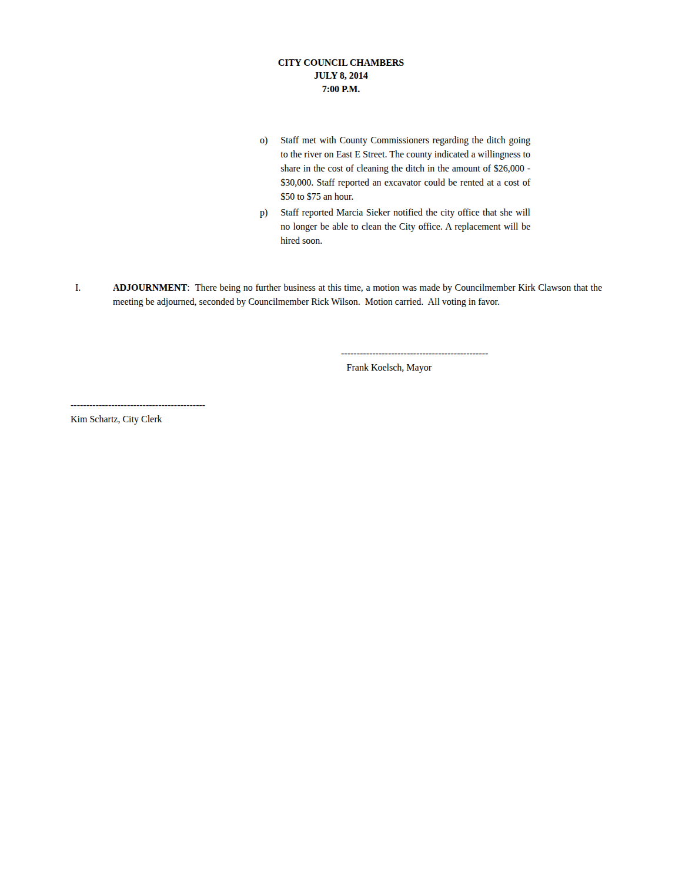CITY COUNCIL CHAMBERS
JULY 8, 2014
7:00 P.M.
o) Staff met with County Commissioners regarding the ditch going to the river on East E Street. The county indicated a willingness to share in the cost of cleaning the ditch in the amount of $26,000 - $30,000. Staff reported an excavator could be rented at a cost of $50 to $75 an hour.
p) Staff reported Marcia Sieker notified the city office that she will no longer be able to clean the City office. A replacement will be hired soon.
I.
ADJOURNMENT: There being no further business at this time, a motion was made by Councilmember Kirk Clawson that the meeting be adjourned, seconded by Councilmember Rick Wilson. Motion carried. All voting in favor.
-----------------------------------------------
Frank Koelsch, Mayor
-------------------------------------------
Kim Schartz, City Clerk